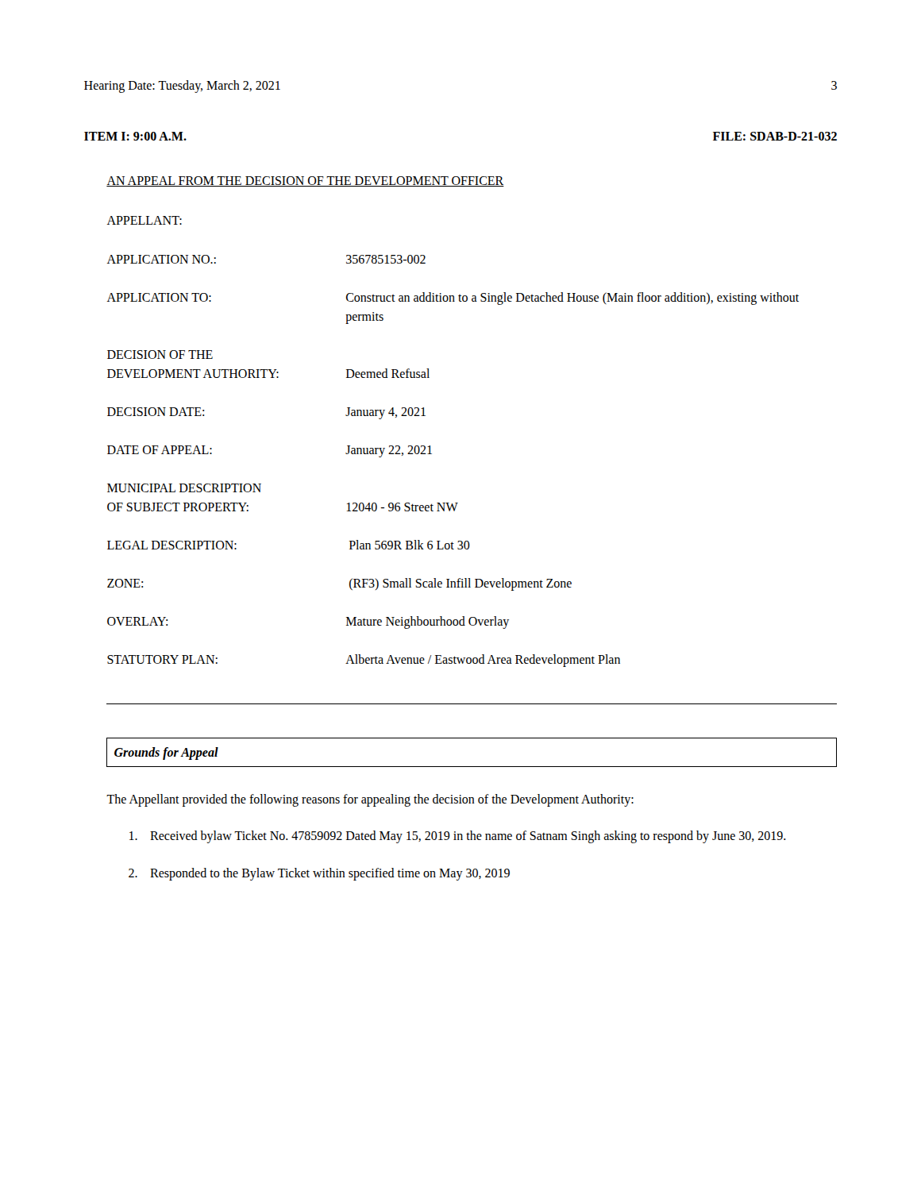Hearing Date: Tuesday, March 2, 2021
3
ITEM I: 9:00 A.M.
FILE: SDAB-D-21-032
AN APPEAL FROM THE DECISION OF THE DEVELOPMENT OFFICER
APPELLANT:
| APPLICATION NO.: | 356785153-002 |
| APPLICATION TO: | Construct an addition to a Single Detached House (Main floor addition), existing without permits |
| DECISION OF THE | |
| DEVELOPMENT AUTHORITY: | Deemed Refusal |
| DECISION DATE: | January 4, 2021 |
| DATE OF APPEAL: | January 22, 2021 |
| MUNICIPAL DESCRIPTION | |
| OF SUBJECT PROPERTY: | 12040 - 96 Street NW |
| LEGAL DESCRIPTION: | Plan 569R Blk 6 Lot 30 |
| ZONE: | (RF3) Small Scale Infill Development Zone |
| OVERLAY: | Mature Neighbourhood Overlay |
| STATUTORY PLAN: | Alberta Avenue / Eastwood Area Redevelopment Plan |
Grounds for Appeal
The Appellant provided the following reasons for appealing the decision of the Development Authority:
Received bylaw Ticket No. 47859092 Dated May 15, 2019 in the name of Satnam Singh asking to respond by June 30, 2019.
Responded to the Bylaw Ticket within specified time on May 30, 2019